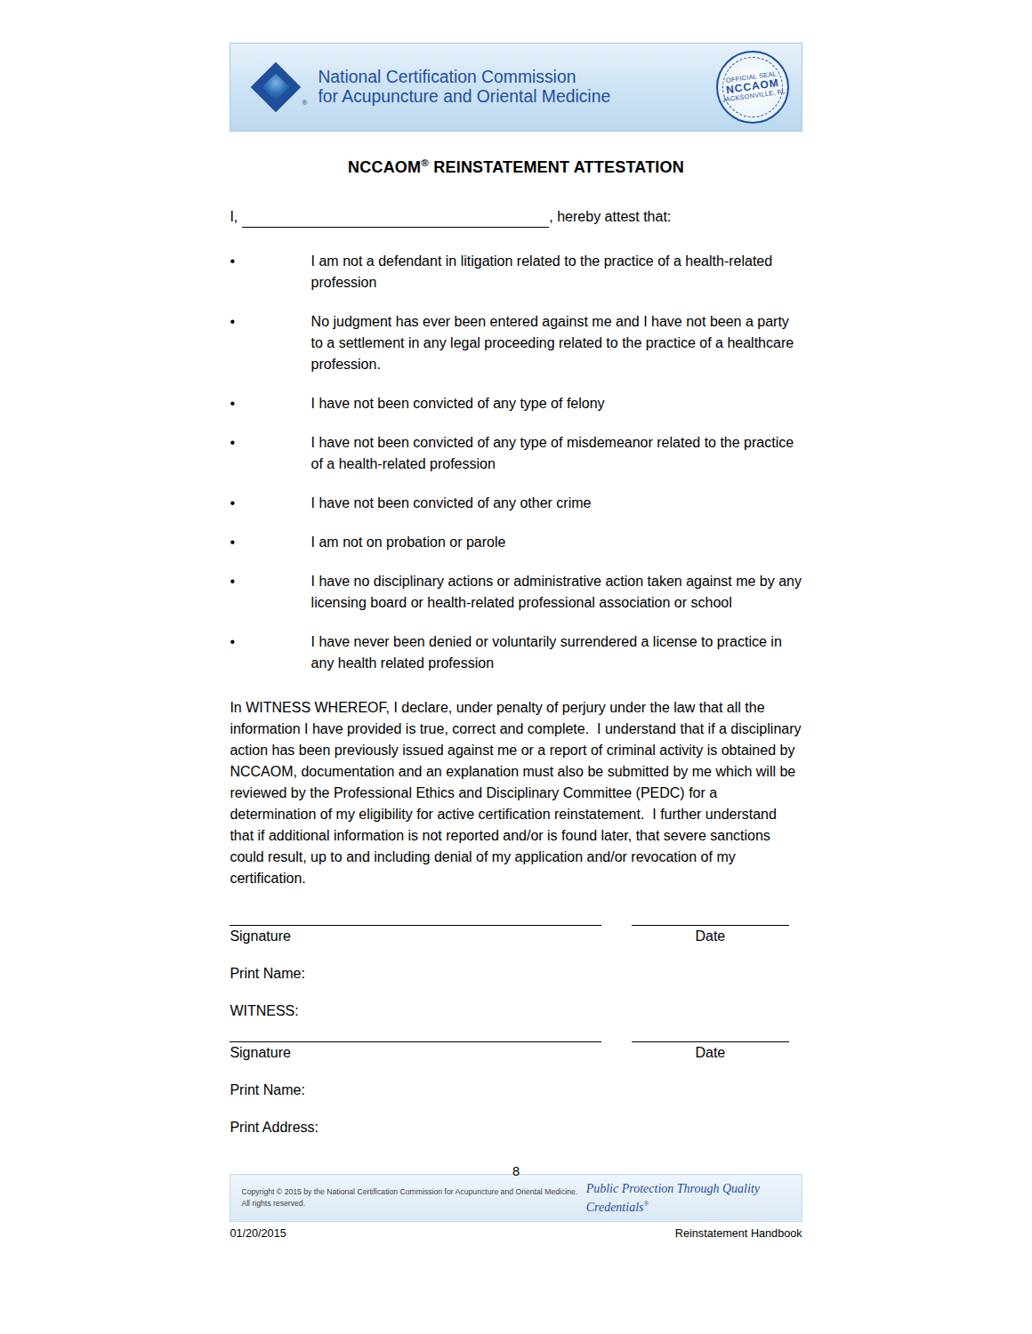®
National Certification Commission
for Acupuncture and Oriental Medicine
OFFICIAL SEAL NCCAOM JACKSONVILLE, FL
NCCAOM® REINSTATEMENT ATTESTATION
I, , hereby attest that:
I am not a defendant in litigation related to the practice of a health-related profession
No judgment has ever been entered against me and I have not been a party to a settlement in any legal proceeding related to the practice of a healthcare profession.
I have not been convicted of any type of felony
I have not been convicted of any type of misdemeanor related to the practice of a health-related profession
I have not been convicted of any other crime
I am not on probation or parole
I have no disciplinary actions or administrative action taken against me by any licensing board or health-related professional association or school
I have never been denied or voluntarily surrendered a license to practice in any health related profession
In WITNESS WHEREOF, I declare, under penalty of perjury under the law that all the information I have provided is true, correct and complete. I understand that if a disciplinary action has been previously issued against me or a report of criminal activity is obtained by NCCAOM, documentation and an explanation must also be submitted by me which will be reviewed by the Professional Ethics and Disciplinary Committee (PEDC) for a determination of my eligibility for active certification reinstatement. I further understand that if additional information is not reported and/or is found later, that severe sanctions could result, up to and including denial of my application and/or revocation of my certification.
Signature
Date
Print Name:
WITNESS:
Signature
Date
Print Name:
Print Address:
8
Copyright © 2015 by the National Certification Commission for Acupuncture and Oriental Medicine. All rights reserved. Public Protection Through Quality Credentials®
01/20/2015 Reinstatement Handbook